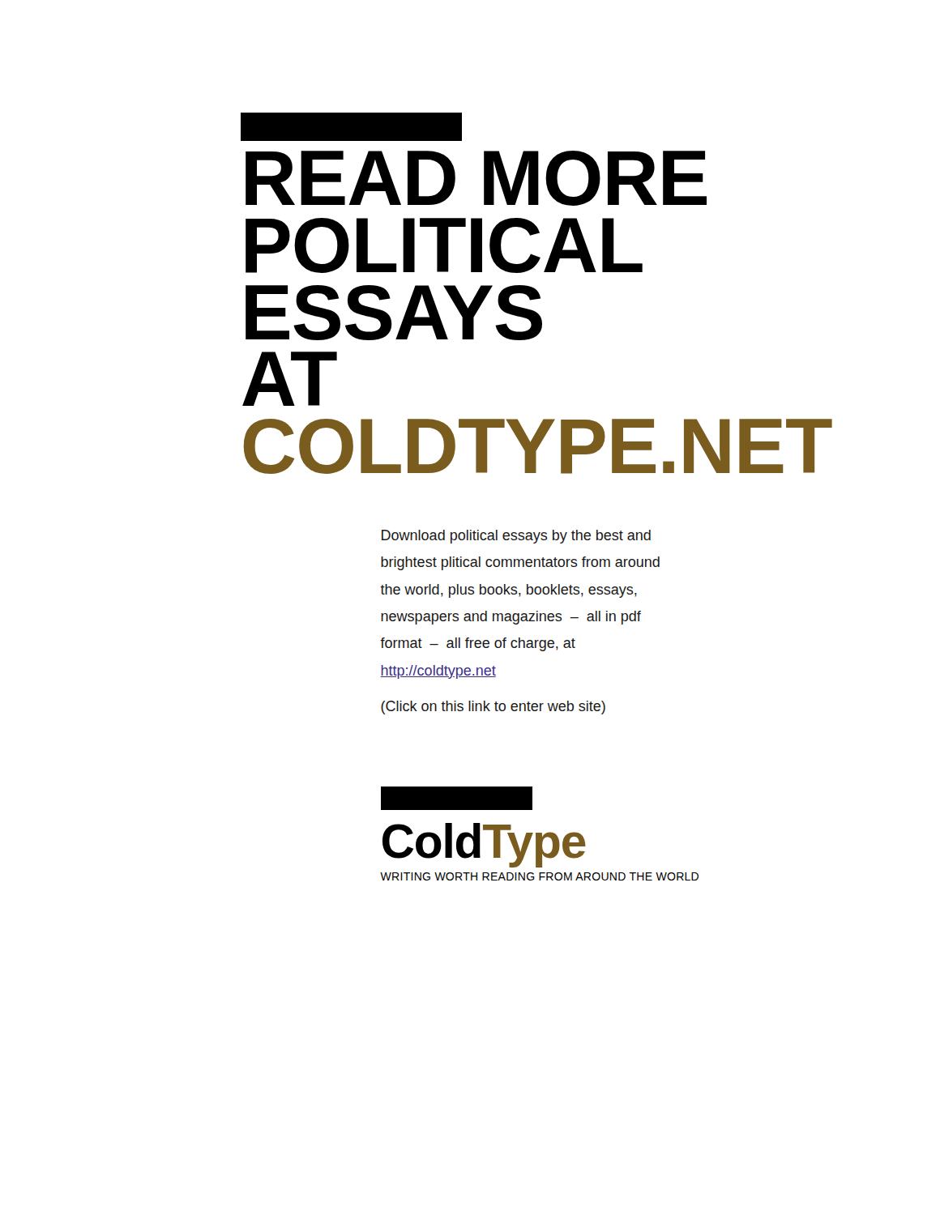Read more
political essays
at
Coldtype.net
Download political essays by the best and brightest plitical commentators from around the world, plus books, booklets, essays, newspapers and magazines – all in pdf format – all free of charge, at http://coldtype.net (Click on this link to enter web site)
Cold Type
Writing worth reading from around the world